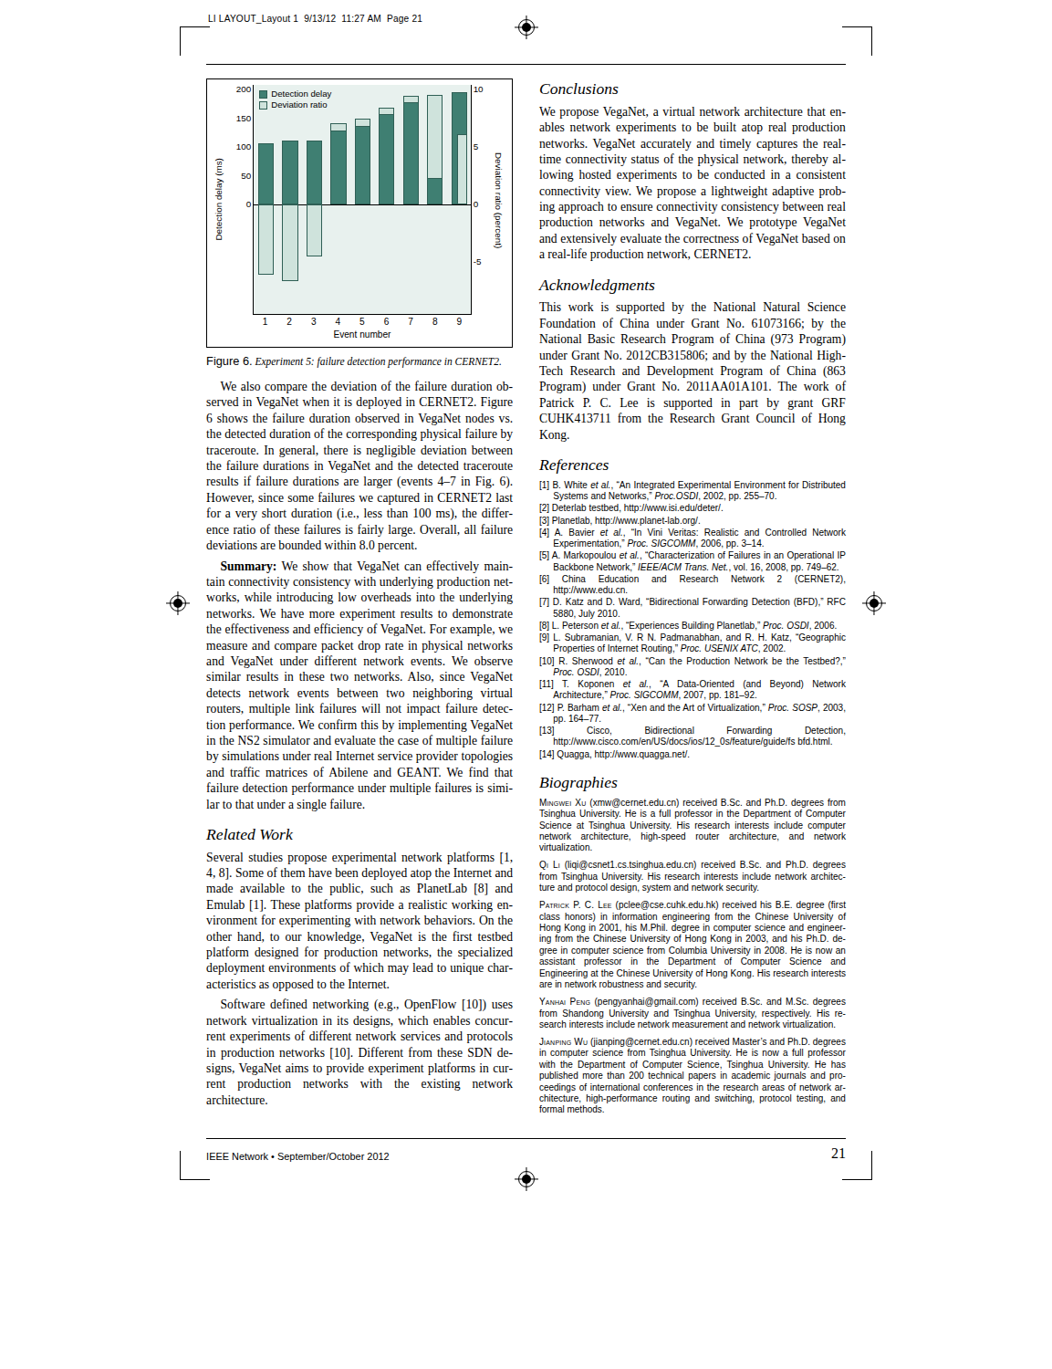LI LAYOUT_Layout 1 9/13/12 11:27 AM Page 21
Detection delay (ms)
200 150 100 50 0
Detection delay
Deviation ratio
10 5 0 -5
Deviation ratio (percent)
123456789
Event number
Figure 6. Experiment 5: failure detection performance in CERNET2.
We also compare the deviation of the failure duration observed in VegaNet when it is deployed in CERNET2. Figure 6 shows the failure duration observed in VegaNet nodes vs. the detected duration of the corresponding physical failure by traceroute. In general, there is negligible deviation between the failure durations in VegaNet and the detected traceroute results if failure durations are larger (events 4–7 in Fig. 6). However, since some failures we captured in CERNET2 last for a very short duration (i.e., less than 100 ms), the difference ratio of these failures is fairly large. Overall, all failure deviations are bounded within 8.0 percent.
Summary: We show that VegaNet can effectively maintain connectivity consistency with underlying production networks, while introducing low overheads into the underlying networks. We have more experiment results to demonstrate the effectiveness and efficiency of VegaNet. For example, we measure and compare packet drop rate in physical networks and VegaNet under different network events. We observe similar results in these two networks. Also, since VegaNet detects network events between two neighboring virtual routers, multiple link failures will not impact failure detection performance. We confirm this by implementing VegaNet in the NS2 simulator and evaluate the case of multiple failure by simulations under real Internet service provider topologies and traffic matrices of Abilene and GEANT. We find that failure detection performance under multiple failures is similar to that under a single failure.
Related Work
Several studies propose experimental network platforms [1, 4, 8]. Some of them have been deployed atop the Internet and made available to the public, such as PlanetLab [8] and Emulab [1]. These platforms provide a realistic working environment for experimenting with network behaviors. On the other hand, to our knowledge, VegaNet is the first testbed platform designed for production networks, the specialized deployment environments of which may lead to unique characteristics as opposed to the Internet.
Software defined networking (e.g., OpenFlow [10]) uses network virtualization in its designs, which enables concurrent experiments of different network services and protocols in production networks [10]. Different from these SDN designs, VegaNet aims to provide experiment platforms in current production networks with the existing network architecture.
Conclusions
We propose VegaNet, a virtual network architecture that enables network experiments to be built atop real production networks. VegaNet accurately and timely captures the real-time connectivity status of the physical network, thereby allowing hosted experiments to be conducted in a consistent connectivity view. We propose a lightweight adaptive probing approach to ensure connectivity consistency between real production networks and VegaNet. We prototype VegaNet and extensively evaluate the correctness of VegaNet based on a real-life production network, CERNET2.
Acknowledgments
This work is supported by the National Natural Science Foundation of China under Grant No. 61073166; by the National Basic Research Program of China (973 Program) under Grant No. 2012CB315806; and by the National High-Tech Research and Development Program of China (863 Program) under Grant No. 2011AA01A101. The work of Patrick P. C. Lee is supported in part by grant GRF CUHK413711 from the Research Grant Council of Hong Kong.
References
[1] B. White et al., “An Integrated Experimental Environment for Distributed Systems and Networks,” Proc.OSDI, 2002, pp. 255–70.
[2] Deterlab testbed, http://www.isi.edu/deter/.
[3] Planetlab, http://www.planet-lab.org/.
[4] A. Bavier et al., “In Vini Veritas: Realistic and Controlled Network Experimentation,” Proc. SIGCOMM, 2006, pp. 3–14.
[5] A. Markopoulou et al., “Characterization of Failures in an Operational IP Backbone Network,” IEEE/ACM Trans. Net., vol. 16, 2008, pp. 749–62.
[6] China Education and Research Network 2 (CERNET2), http://www.edu.cn.
[7] D. Katz and D. Ward, “Bidirectional Forwarding Detection (BFD),” RFC 5880, July 2010.
[8] L. Peterson et al., “Experiences Building Planetlab,” Proc. OSDI, 2006.
[9] L. Subramanian, V. R N. Padmanabhan, and R. H. Katz, “Geographic Properties of Internet Routing,” Proc. USENIX ATC, 2002.
[10] R. Sherwood et al., “Can the Production Network be the Testbed?,” Proc. OSDI, 2010.
[11] T. Koponen et al., “A Data-Oriented (and Beyond) Network Architecture,” Proc. SIGCOMM, 2007, pp. 181–92.
[12] P. Barham et al., “Xen and the Art of Virtualization,” Proc. SOSP, 2003, pp. 164–77.
[13] Cisco, Bidirectional Forwarding Detection, http://www.cisco.com/en/US/docs/ios/12_0s/feature/guide/fs bfd.html.
[14] Quagga, http://www.quagga.net/.
Biographies
Mingwei Xu (xmw@cernet.edu.cn) received B.Sc. and Ph.D. degrees from Tsinghua University. He is a full professor in the Department of Computer Science at Tsinghua University. His research interests include computer network architecture, high-speed router architecture, and network virtualization.
Qi Li (liqi@csnet1.cs.tsinghua.edu.cn) received B.Sc. and Ph.D. degrees from Tsinghua University. His research interests include network architecture and protocol design, system and network security.
Patrick P. C. Lee (pclee@cse.cuhk.edu.hk) received his B.E. degree (first class honors) in information engineering from the Chinese University of Hong Kong in 2001, his M.Phil. degree in computer science and engineering from the Chinese University of Hong Kong in 2003, and his Ph.D. degree in computer science from Columbia University in 2008. He is now an assistant professor in the Department of Computer Science and Engineering at the Chinese University of Hong Kong. His research interests are in network robustness and security.
Yanhai Peng (pengyanhai@gmail.com) received B.Sc. and M.Sc. degrees from Shandong University and Tsinghua University, respectively. His research interests include network measurement and network virtualization.
Jianping Wu (jianping@cernet.edu.cn) received Master’s and Ph.D. degrees in computer science from Tsinghua University. He is now a full professor with the Department of Computer Science, Tsinghua University. He has published more than 200 technical papers in academic journals and proceedings of international conferences in the research areas of network architecture, high-performance routing and switching, protocol testing, and formal methods.
IEEE Network • September/October 2012
21